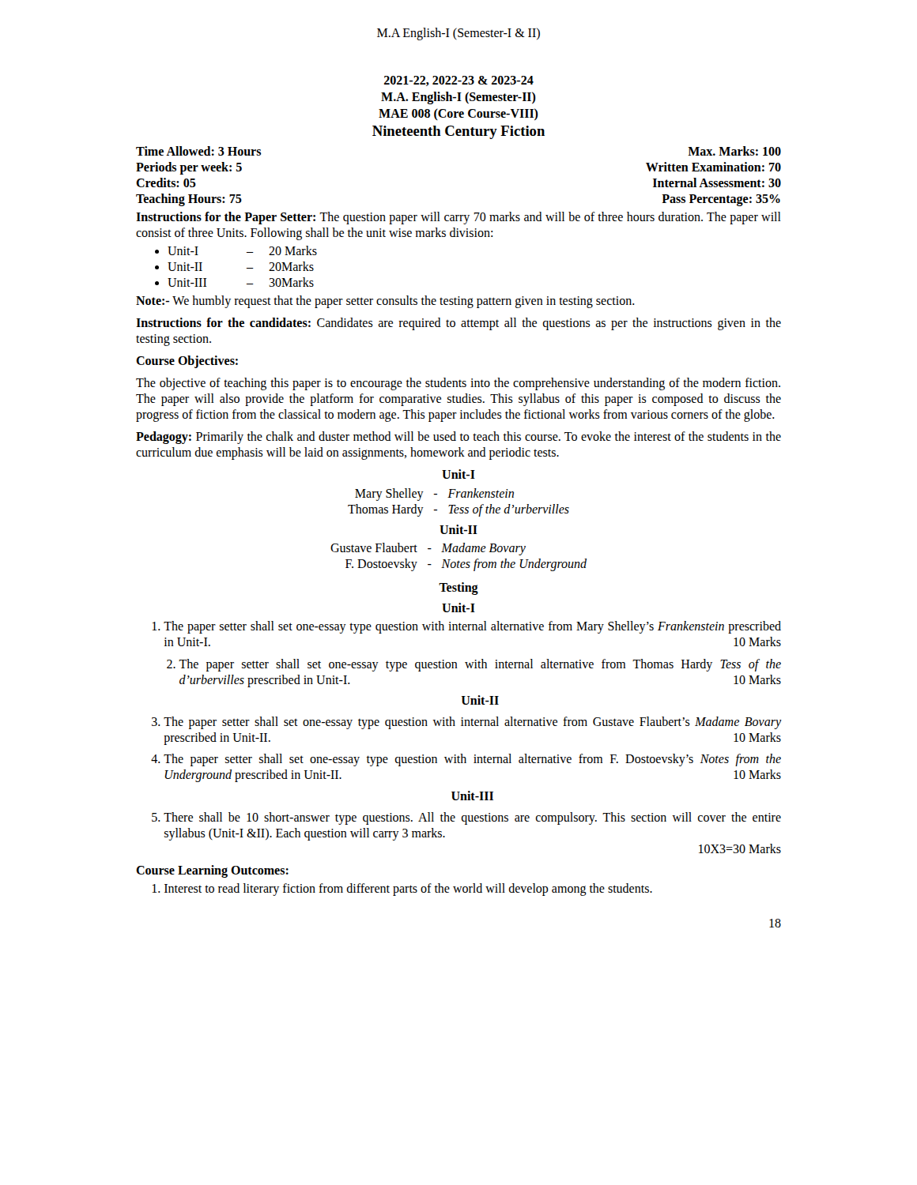M.A English-I (Semester-I & II)
2021-22, 2022-23 & 2023-24
M.A. English-I (Semester-II)
MAE 008 (Core Course-VIII)
Nineteenth Century Fiction
| Time Allowed: 3 Hours | Max. Marks: 100 |
| Periods per week: 5 | Written Examination: 70 |
| Credits: 05 | Internal Assessment: 30 |
| Teaching Hours: 75 | Pass Percentage: 35% |
Instructions for the Paper Setter: The question paper will carry 70 marks and will be of three hours duration. The paper will consist of three Units. Following shall be the unit wise marks division:
Unit-I–20 Marks
Unit-II–20Marks
Unit-III–30Marks
Note:- We humbly request that the paper setter consults the testing pattern given in testing section.
Instructions for the candidates: Candidates are required to attempt all the questions as per the instructions given in the testing section.
Course Objectives:
The objective of teaching this paper is to encourage the students into the comprehensive understanding of the modern fiction. The paper will also provide the platform for comparative studies. This syllabus of this paper is composed to discuss the progress of fiction from the classical to modern age. This paper includes the fictional works from various corners of the globe.
Pedagogy: Primarily the chalk and duster method will be used to teach this course. To evoke the interest of the students in the curriculum due emphasis will be laid on assignments, homework and periodic tests.
Unit-I
| Mary Shelley | - | Frankenstein |
| Thomas Hardy | - | Tess of the d’urbervilles |
Unit-II
| Gustave Flaubert | - | Madame Bovary |
| F. Dostoevsky | - | Notes from the Underground |
Testing
Unit-I
The paper setter shall set one-essay type question with internal alternative from Mary Shelley’s Frankenstein prescribed in Unit-I. 10 Marks
The paper setter shall set one-essay type question with internal alternative from Thomas Hardy Tess of the d’urbervilles prescribed in Unit-I. 10 Marks
Unit-II
The paper setter shall set one-essay type question with internal alternative from Gustave Flaubert’s Madame Bovary prescribed in Unit-II. 10 Marks
The paper setter shall set one-essay type question with internal alternative from F. Dostoevsky’s Notes from the Underground prescribed in Unit-II. 10 Marks
Unit-III
There shall be 10 short-answer type questions. All the questions are compulsory. This section will cover the entire syllabus (Unit-I &II). Each question will carry 3 marks. 10X3=30 Marks
Course Learning Outcomes:
Interest to read literary fiction from different parts of the world will develop among the students.
18